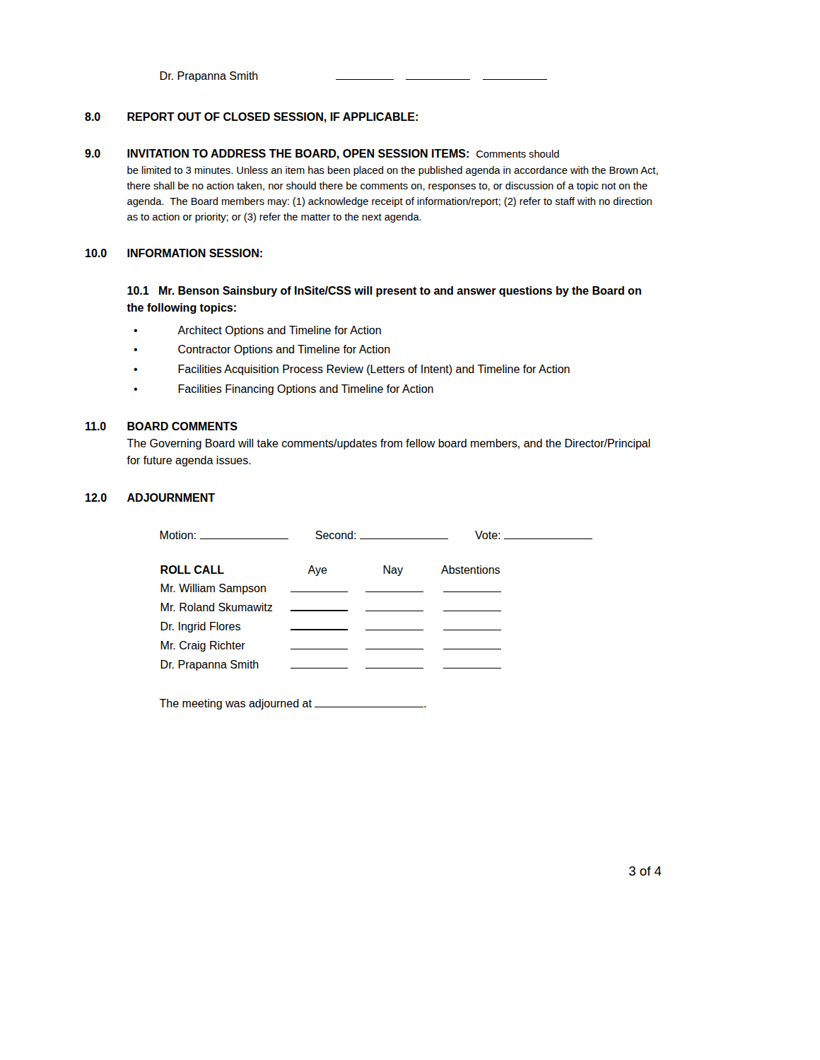Dr. Prapanna Smith
8.0 REPORT OUT OF CLOSED SESSION, IF APPLICABLE:
9.0 INVITATION TO ADDRESS THE BOARD, OPEN SESSION ITEMS: Comments should
be limited to 3 minutes. Unless an item has been placed on the published agenda in accordance with the Brown Act, there shall be no action taken, nor should there be comments on, responses to, or discussion of a topic not on the agenda. The Board members may: (1) acknowledge receipt of information/report; (2) refer to staff with no direction as to action or priority; or (3) refer the matter to the next agenda.
10.0 INFORMATION SESSION:
10.1 Mr. Benson Sainsbury of InSite/CSS will present to and answer questions by the Board on the following topics:
Architect Options and Timeline for Action
Contractor Options and Timeline for Action
Facilities Acquisition Process Review (Letters of Intent) and Timeline for Action
Facilities Financing Options and Timeline for Action
11.0 BOARD COMMENTS
The Governing Board will take comments/updates from fellow board members, and the Director/Principal for future agenda issues.
12.0 ADJOURNMENT
Motion: Second: Vote:
| ROLL CALL | Aye | Nay | Abstentions |
| --- | --- | --- | --- |
| Mr. William Sampson | | | |
| Mr. Roland Skumawitz | | | |
| Dr. Ingrid Flores | | | |
| Mr. Craig Richter | | | |
| Dr. Prapanna Smith | | | |
The meeting was adjourned at .
3 of 4